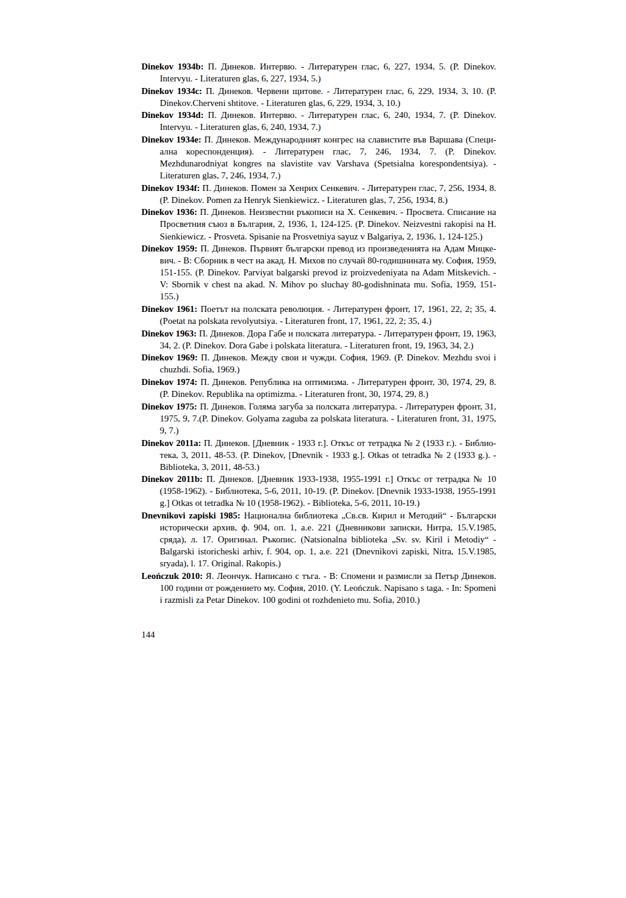Dinekov 1934b: П. Динеков. Интервю. - Литературен глас, 6, 227, 1934, 5. (P. Dinekov. Intervyu. - Literaturen glas, 6, 227, 1934, 5.)
Dinekov 1934c: П. Динеков. Червени щитове. - Литературен глас, 6, 229, 1934, 3, 10. (P. Dinekov.Cherveni shtitove. - Literaturen glas, 6, 229, 1934, 3, 10.)
Dinekov 1934d: П. Динеков. Интервю. - Литературен глас, 6, 240, 1934, 7. (P. Dinekov. Intervyu. - Literaturen glas, 6, 240, 1934, 7.)
Dinekov 1934e: П. Динеков. Международният конгрес на славистите във Варшава (Специална кореспонденция). - Литературен глас, 7, 246, 1934, 7. (P. Dinekov. Mezhdunarodniyat kongres na slavistite vav Varshava (Spetsialna korespondentsiya). - Literaturen glas, 7, 246, 1934, 7.)
Dinekov 1934f: П. Динеков. Помен за Хенрих Сенкевич. - Литературен глас, 7, 256, 1934, 8. (P. Dinekov. Pomen za Henryk Sienkiewicz. - Literaturen glas, 7, 256, 1934, 8.)
Dinekov 1936: П. Динеков. Неизвестни ръкописи на Х. Сенкевич. - Просвета. Списание на Просветния съюз в България, 2, 1936, 1, 124-125. (P. Dinekov. Neizvestni rakopisi na H. Sienkiewicz. - Prosveta. Spisanie na Prosvetniya sayuz v Balgariya, 2, 1936, 1, 124-125.)
Dinekov 1959: П. Динеков. Първият български превод из произведенията на Адам Мицкевич. - В: Сборник в чест на акад. Н. Михов по случай 80-годишнината му. София, 1959, 151-155. (P. Dinekov. Parviyat balgarski prevod iz proizvedeniyata na Adam Mitskevich. - V: Sbornik v chest na akad. N. Mihov po sluchay 80-godishninata mu. Sofia, 1959, 151-155.)
Dinekov 1961: Поетът на полската революция. - Литературен фронт, 17, 1961, 22, 2; 35, 4. (Poetat na polskata revolyutsiya. - Literaturen front, 17, 1961, 22, 2; 35, 4.)
Dinekov 1963: П. Динеков. Дора Габе и полската литература. - Литературен фронт, 19, 1963, 34, 2. (P. Dinekov. Dora Gabe i polskata literatura. - Literaturen front, 19, 1963, 34, 2.)
Dinekov 1969: П. Динеков. Между свои и чужди. София, 1969. (P. Dinekov. Mezhdu svoi i chuzhdi. Sofia, 1969.)
Dinekov 1974: П. Динеков. Република на оптимизма. - Литературен фронт, 30, 1974, 29, 8. (P. Dinekov. Republika na optimizma. - Literaturen front, 30, 1974, 29, 8.)
Dinekov 1975: П. Динеков. Голяма загуба за полската литература. - Литературен фронт, 31, 1975, 9, 7.(P. Dinekov. Golyama zaguba za polskata literatura. - Literaturen front, 31, 1975, 9, 7.)
Dinekov 2011a: П. Динеков. [Дневник - 1933 г.]. Откъс от тетрадка № 2 (1933 г.). - Библиотека, 3, 2011, 48-53. (P. Dinekov, [Dnevnik - 1933 g.]. Otkas ot tetradka № 2 (1933 g.). - Biblioteka, 3, 2011, 48-53.)
Dinekov 2011b: П. Динеков. [Дневник 1933-1938, 1955-1991 г.] Откъс от тетрадка № 10 (1958-1962). - Библиотека, 5-6, 2011, 10-19. (P. Dinekov. [Dnevnik 1933-1938, 1955-1991 g.] Otkas ot tetradka № 10 (1958-1962). - Biblioteka, 5-6, 2011, 10-19.)
Dnevnikovi zapiski 1985: Национална библиотека „Св.св. Кирил и Методий“ - Български исторически архив, ф. 904, оп. 1, а.е. 221 (Дневникови записки, Нитра, 15.V.1985, сряда), л. 17. Оригинал. Ръкопис. (Natsionalna biblioteka „Sv. sv. Kiril i Metodiy“ - Balgarski istoricheski arhiv, f. 904, op. 1, a.e. 221 (Dnevnikovi zapiski, Nitra, 15.V.1985, sryada), l. 17. Original. Rakopis.)
Leończuk 2010: Я. Леончук. Написано с тъга. - В: Спомени и размисли за Петър Динеков. 100 години от рождението му. София, 2010. (Y. Leończuk. Napisano s taga. - In: Spomeni i razmisli za Petar Dinekov. 100 godini ot rozhdenieto mu. Sofia, 2010.)
144